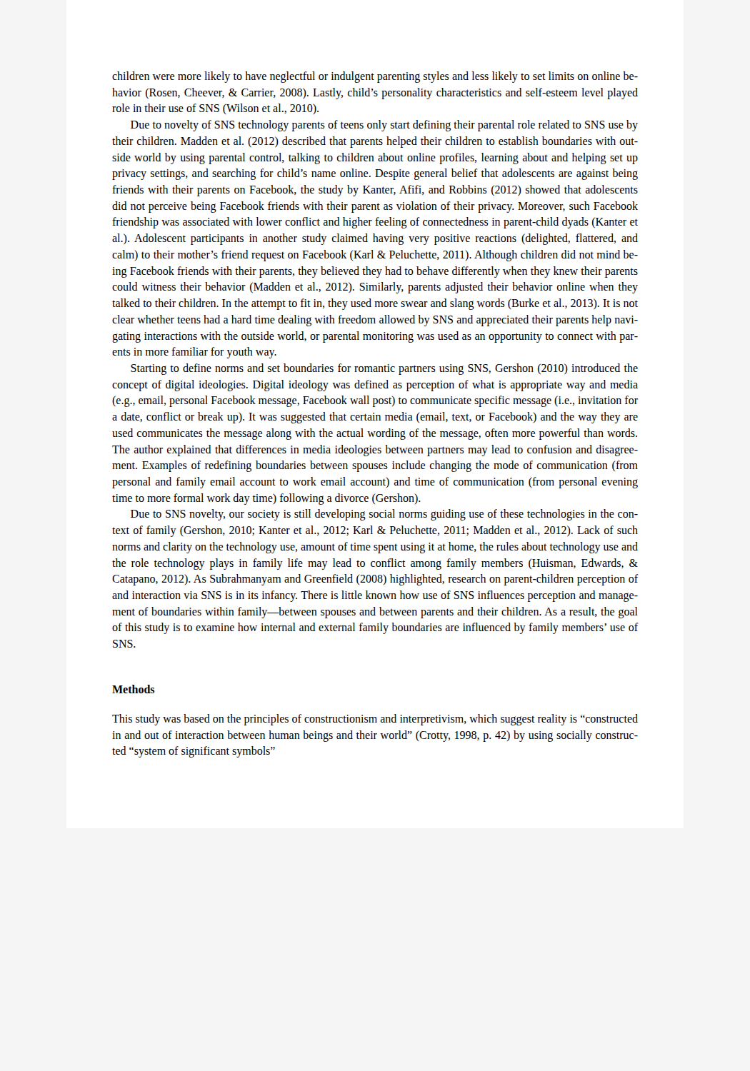children were more likely to have neglectful or indulgent parenting styles and less likely to set limits on online behavior (Rosen, Cheever, & Carrier, 2008). Lastly, child’s personality characteristics and self-esteem level played role in their use of SNS (Wilson et al., 2010).
Due to novelty of SNS technology parents of teens only start defining their parental role related to SNS use by their children. Madden et al. (2012) described that parents helped their children to establish boundaries with outside world by using parental control, talking to children about online profiles, learning about and helping set up privacy settings, and searching for child’s name online. Despite general belief that adolescents are against being friends with their parents on Facebook, the study by Kanter, Afifi, and Robbins (2012) showed that adolescents did not perceive being Facebook friends with their parent as violation of their privacy. Moreover, such Facebook friendship was associated with lower conflict and higher feeling of connectedness in parent-child dyads (Kanter et al.). Adolescent participants in another study claimed having very positive reactions (delighted, flattered, and calm) to their mother’s friend request on Facebook (Karl & Peluchette, 2011). Although children did not mind being Facebook friends with their parents, they believed they had to behave differently when they knew their parents could witness their behavior (Madden et al., 2012). Similarly, parents adjusted their behavior online when they talked to their children. In the attempt to fit in, they used more swear and slang words (Burke et al., 2013). It is not clear whether teens had a hard time dealing with freedom allowed by SNS and appreciated their parents help navigating interactions with the outside world, or parental monitoring was used as an opportunity to connect with parents in more familiar for youth way.
Starting to define norms and set boundaries for romantic partners using SNS, Gershon (2010) introduced the concept of digital ideologies. Digital ideology was defined as perception of what is appropriate way and media (e.g., email, personal Facebook message, Facebook wall post) to communicate specific message (i.e., invitation for a date, conflict or break up). It was suggested that certain media (email, text, or Facebook) and the way they are used communicates the message along with the actual wording of the message, often more powerful than words. The author explained that differences in media ideologies between partners may lead to confusion and disagreement. Examples of redefining boundaries between spouses include changing the mode of communication (from personal and family email account to work email account) and time of communication (from personal evening time to more formal work day time) following a divorce (Gershon).
Due to SNS novelty, our society is still developing social norms guiding use of these technologies in the context of family (Gershon, 2010; Kanter et al., 2012; Karl & Peluchette, 2011; Madden et al., 2012). Lack of such norms and clarity on the technology use, amount of time spent using it at home, the rules about technology use and the role technology plays in family life may lead to conflict among family members (Huisman, Edwards, & Catapano, 2012). As Subrahmanyam and Greenfield (2008) highlighted, research on parent-children perception of and interaction via SNS is in its infancy. There is little known how use of SNS influences perception and management of boundaries within family—between spouses and between parents and their children. As a result, the goal of this study is to examine how internal and external family boundaries are influenced by family members’ use of SNS.
Methods
This study was based on the principles of constructionism and interpretivism, which suggest reality is “constructed in and out of interaction between human beings and their world” (Crotty, 1998, p. 42) by using socially constructed “system of significant symbols”